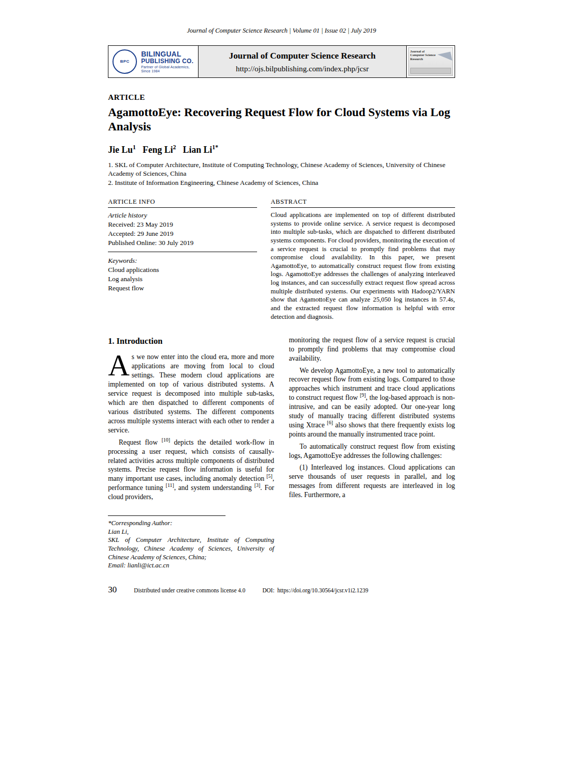Journal of Computer Science Research | Volume 01 | Issue 02 | July 2019
BPC
BILINGUAL
PUBLISHING CO.
Partner of Global Academics, Since 1984
Journal of Computer Science Research
http://ojs.bilpublishing.com/index.php/jcsr
Journal of
Computer Science
Research
ARTICLE
AgamottoEye: Recovering Request Flow for Cloud Systems via Log Analysis
Jie Lu1 Feng Li2 Lian Li1*
1. SKL of Computer Architecture, Institute of Computing Technology, Chinese Academy of Sciences, University of Chinese Academy of Sciences, China
2. Institute of Information Engineering, Chinese Academy of Sciences, China
ARTICLE INFO
Article history
Received: 23 May 2019
Accepted: 29 June 2019
Published Online: 30 July 2019
Keywords:
Cloud applications
Log analysis
Request flow
ABSTRACT
Cloud applications are implemented on top of different distributed systems to provide online service. A service request is decomposed into multiple sub-tasks, which are dispatched to different distributed systems components. For cloud providers, monitoring the execution of a service request is crucial to promptly find problems that may compromise cloud availability. In this paper, we present AgamottoEye, to automatically construct request flow from existing logs. AgamottoEye addresses the challenges of analyzing interleaved log instances, and can successfully extract request flow spread across multiple distributed systems. Our experiments with Hadoop2/YARN show that AgamottoEye can analyze 25,050 log instances in 57.4s, and the extracted request flow information is helpful with error detection and diagnosis.
1. Introduction
As we now enter into the cloud era, more and more applications are moving from local to cloud settings. These modern cloud applications are implemented on top of various distributed systems. A service request is decomposed into multiple sub-tasks, which are then dispatched to different components of various distributed systems. The different components across multiple systems interact with each other to render a service.
Request flow [10] depicts the detailed work-flow in processing a user request, which consists of causally-related activities across multiple components of distributed systems. Precise request flow information is useful for many important use cases, including anomaly detection [5], performance tuning [11], and system understanding [3]. For cloud providers,
*Corresponding Author:
Lian Li,
SKL of Computer Architecture, Institute of Computing Technology, Chinese Academy of Sciences, University of Chinese Academy of Sciences, China;
Email: lianli@ict.ac.cn
monitoring the request flow of a service request is crucial to promptly find problems that may compromise cloud availability.
We develop AgamottoEye, a new tool to automatically recover request flow from existing logs. Compared to those approaches which instrument and trace cloud applications to construct request flow [9], the log-based approach is non-intrusive, and can be easily adopted. Our one-year long study of manually tracing different distributed systems using Xtrace [6] also shows that there frequently exists log points around the manually instrumented trace point.
To automatically construct request flow from existing logs, AgamottoEye addresses the following challenges:
(1) Interleaved log instances. Cloud applications can serve thousands of user requests in parallel, and log messages from different requests are interleaved in log files. Furthermore, a
30
Distributed under creative commons license 4.0
DOI: https://doi.org/10.30564/jcsr.v1i2.1239